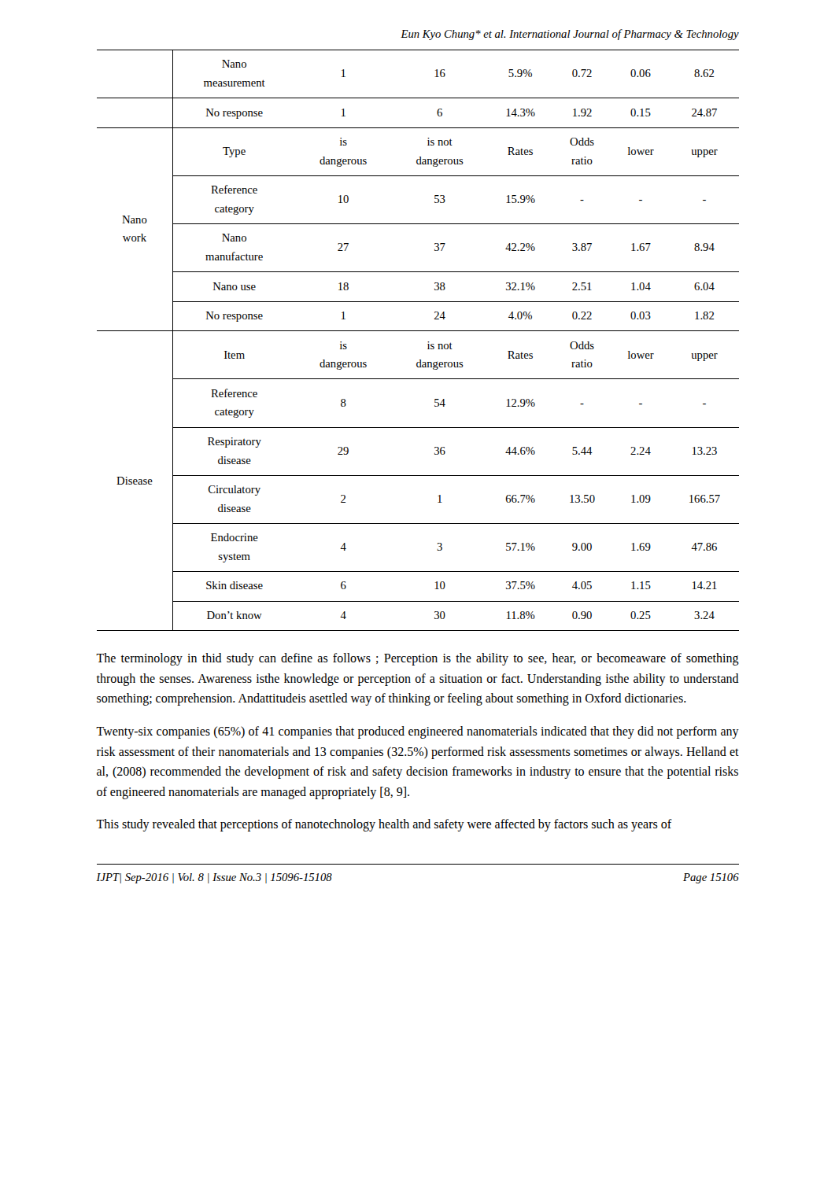Eun Kyo Chung* et al. International Journal of Pharmacy & Technology
| | Nano measurement | 1 | 16 | 5.9% | 0.72 | 0.06 | 8.62 |
| | No response | 1 | 6 | 14.3% | 1.92 | 0.15 | 24.87 |
| Nano work | Type | is dangerous | is not dangerous | Rates | Odds ratio | lower | upper |
| Reference category | 10 | 53 | 15.9% | - | - | - |
| Nano manufacture | 27 | 37 | 42.2% | 3.87 | 1.67 | 8.94 |
| Nano use | 18 | 38 | 32.1% | 2.51 | 1.04 | 6.04 |
| No response | 1 | 24 | 4.0% | 0.22 | 0.03 | 1.82 |
| Disease | Item | is dangerous | is not dangerous | Rates | Odds ratio | lower | upper |
| Reference category | 8 | 54 | 12.9% | - | - | - |
| Respiratory disease | 29 | 36 | 44.6% | 5.44 | 2.24 | 13.23 |
| Circulatory disease | 2 | 1 | 66.7% | 13.50 | 1.09 | 166.57 |
| Endocrine system | 4 | 3 | 57.1% | 9.00 | 1.69 | 47.86 |
| Skin disease | 6 | 10 | 37.5% | 4.05 | 1.15 | 14.21 |
| Don’t know | 4 | 30 | 11.8% | 0.90 | 0.25 | 3.24 |
The terminology in thid study can define as follows ; Perception is the ability to see, hear, or becomeaware of something through the senses. Awareness isthe knowledge or perception of a situation or fact. Understanding isthe ability to understand something; comprehension. Andattitudeis asettled way of thinking or feeling about something in Oxford dictionaries.
Twenty-six companies (65%) of 41 companies that produced engineered nanomaterials indicated that they did not perform any risk assessment of their nanomaterials and 13 companies (32.5%) performed risk assessments sometimes or always. Helland et al, (2008) recommended the development of risk and safety decision frameworks in industry to ensure that the potential risks of engineered nanomaterials are managed appropriately [8, 9].
This study revealed that perceptions of nanotechnology health and safety were affected by factors such as years of
IJPT| Sep-2016 | Vol. 8 | Issue No.3 | 15096-15108 Page 15106